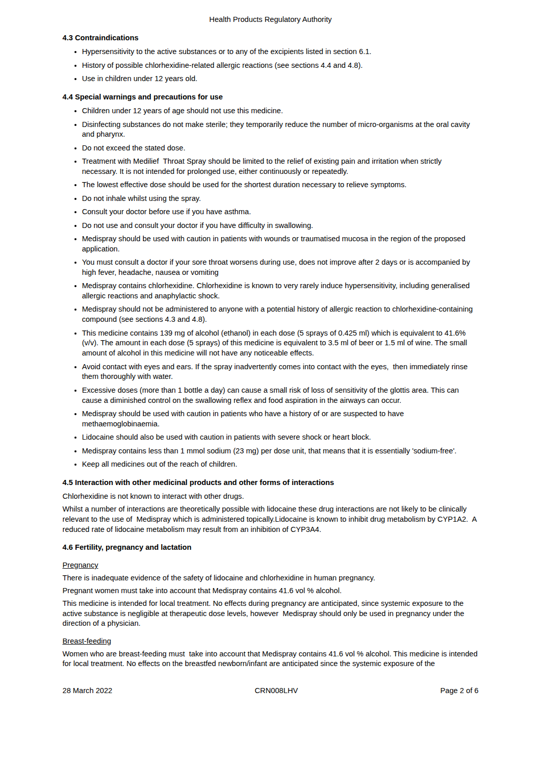Health Products Regulatory Authority
4.3 Contraindications
Hypersensitivity to the active substances or to any of the excipients listed in section 6.1.
History of possible chlorhexidine-related allergic reactions (see sections 4.4 and 4.8).
Use in children under 12 years old.
4.4 Special warnings and precautions for use
Children under 12 years of age should not use this medicine.
Disinfecting substances do not make sterile; they temporarily reduce the number of micro-organisms at the oral cavity and pharynx.
Do not exceed the stated dose.
Treatment with Medilief Throat Spray should be limited to the relief of existing pain and irritation when strictly necessary. It is not intended for prolonged use, either continuously or repeatedly.
The lowest effective dose should be used for the shortest duration necessary to relieve symptoms.
Do not inhale whilst using the spray.
Consult your doctor before use if you have asthma.
Do not use and consult your doctor if you have difficulty in swallowing.
Medispray should be used with caution in patients with wounds or traumatised mucosa in the region of the proposed application.
You must consult a doctor if your sore throat worsens during use, does not improve after 2 days or is accompanied by high fever, headache, nausea or vomiting
Medispray contains chlorhexidine. Chlorhexidine is known to very rarely induce hypersensitivity, including generalised allergic reactions and anaphylactic shock.
Medispray should not be administered to anyone with a potential history of allergic reaction to chlorhexidine-containing compound (see sections 4.3 and 4.8).
This medicine contains 139 mg of alcohol (ethanol) in each dose (5 sprays of 0.425 ml) which is equivalent to 41.6% (v/v). The amount in each dose (5 sprays) of this medicine is equivalent to 3.5 ml of beer or 1.5 ml of wine. The small amount of alcohol in this medicine will not have any noticeable effects.
Avoid contact with eyes and ears. If the spray inadvertently comes into contact with the eyes, then immediately rinse them thoroughly with water.
Excessive doses (more than 1 bottle a day) can cause a small risk of loss of sensitivity of the glottis area. This can cause a diminished control on the swallowing reflex and food aspiration in the airways can occur.
Medispray should be used with caution in patients who have a history of or are suspected to have methaemoglobinaemia.
Lidocaine should also be used with caution in patients with severe shock or heart block.
Medispray contains less than 1 mmol sodium (23 mg) per dose unit, that means that it is essentially 'sodium-free'.
Keep all medicines out of the reach of children.
4.5 Interaction with other medicinal products and other forms of interactions
Chlorhexidine is not known to interact with other drugs.
Whilst a number of interactions are theoretically possible with lidocaine these drug interactions are not likely to be clinically relevant to the use of Medispray which is administered topically.Lidocaine is known to inhibit drug metabolism by CYP1A2. A reduced rate of lidocaine metabolism may result from an inhibition of CYP3A4.
4.6 Fertility, pregnancy and lactation
Pregnancy
There is inadequate evidence of the safety of lidocaine and chlorhexidine in human pregnancy.
Pregnant women must take into account that Medispray contains 41.6 vol % alcohol.
This medicine is intended for local treatment. No effects during pregnancy are anticipated, since systemic exposure to the active substance is negligible at therapeutic dose levels, however Medispray should only be used in pregnancy under the direction of a physician.
Breast-feeding
Women who are breast-feeding must take into account that Medispray contains 41.6 vol % alcohol. This medicine is intended for local treatment. No effects on the breastfed newborn/infant are anticipated since the systemic exposure of the
28 March 2022 CRN008LHV Page 2 of 6